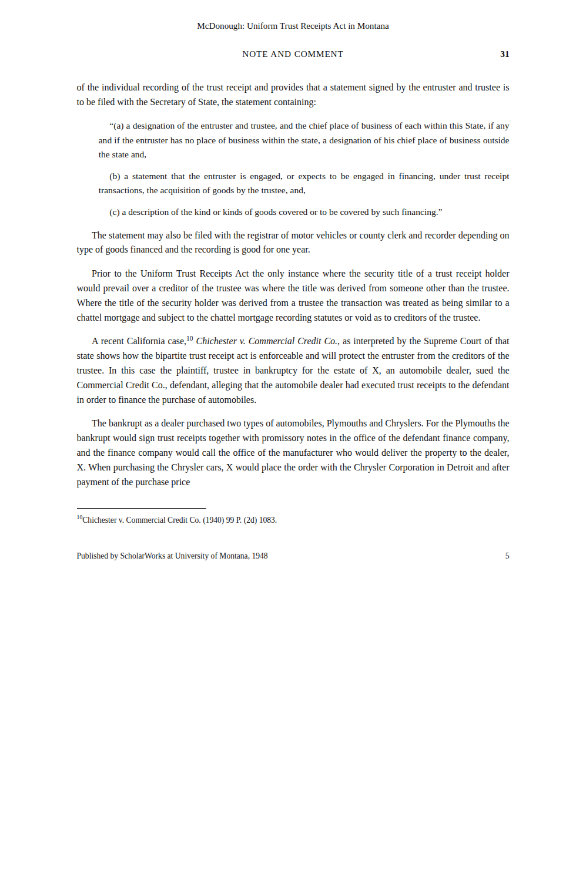McDonough: Uniform Trust Receipts Act in Montana
NOTE AND COMMENT 31
of the individual recording of the trust receipt and provides that a statement signed by the entruster and trustee is to be filed with the Secretary of State, the statement containing:
“(a) a designation of the entruster and trustee, and the chief place of business of each within this State, if any and if the entruster has no place of business within the state, a designation of his chief place of business outside the state and,
(b) a statement that the entruster is engaged, or expects to be engaged in financing, under trust receipt transactions, the acquisition of goods by the trustee, and,
(c) a description of the kind or kinds of goods covered or to be covered by such financing.”
The statement may also be filed with the registrar of motor vehicles or county clerk and recorder depending on type of goods financed and the recording is good for one year.
Prior to the Uniform Trust Receipts Act the only instance where the security title of a trust receipt holder would prevail over a creditor of the trustee was where the title was derived from someone other than the trustee. Where the title of the security holder was derived from a trustee the transaction was treated as being similar to a chattel mortgage and subject to the chattel mortgage recording statutes or void as to creditors of the trustee.
A recent California case,10 Chichester v. Commercial Credit Co., as interpreted by the Supreme Court of that state shows how the bipartite trust receipt act is enforceable and will protect the entruster from the creditors of the trustee. In this case the plaintiff, trustee in bankruptcy for the estate of X, an automobile dealer, sued the Commercial Credit Co., defendant, alleging that the automobile dealer had executed trust receipts to the defendant in order to finance the purchase of automobiles.
The bankrupt as a dealer purchased two types of automobiles, Plymouths and Chryslers. For the Plymouths the bankrupt would sign trust receipts together with promissory notes in the office of the defendant finance company, and the finance company would call the office of the manufacturer who would deliver the property to the dealer, X. When purchasing the Chrysler cars, X would place the order with the Chrysler Corporation in Detroit and after payment of the purchase price
10Chichester v. Commercial Credit Co. (1940) 99 P. (2d) 1083.
Published by ScholarWorks at University of Montana, 1948 5